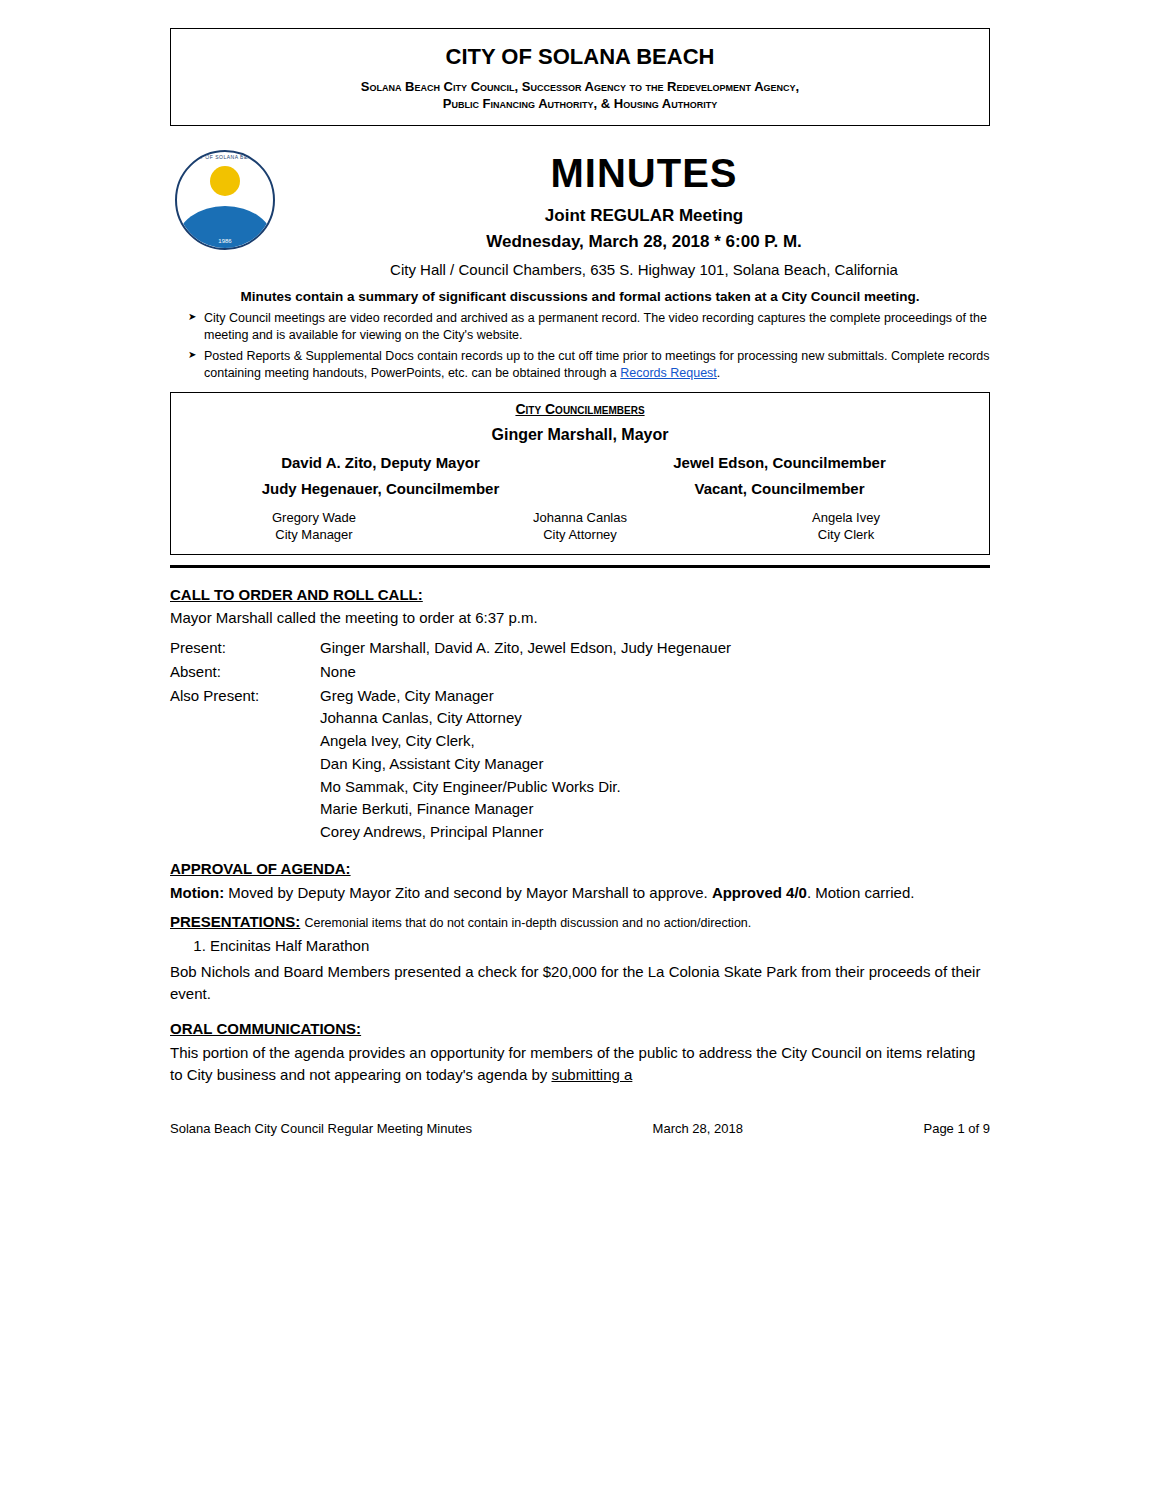CITY OF SOLANA BEACH
Solana Beach City Council, Successor Agency to the Redevelopment Agency,
Public Financing Authority, & Housing Authority
CITY OF SOLANA BEACH
1986
MINUTES
Joint REGULAR Meeting
Wednesday, March 28, 2018 * 6:00 P. M.
City Hall / Council Chambers, 635 S. Highway 101, Solana Beach, California
Minutes contain a summary of significant discussions and formal actions taken at a City Council meeting.
City Council meetings are video recorded and archived as a permanent record. The video recording captures the complete proceedings of the meeting and is available for viewing on the City's website.
Posted Reports & Supplemental Docs contain records up to the cut off time prior to meetings for processing new submittals. Complete records containing meeting handouts, PowerPoints, etc. can be obtained through a Records Request.
City Councilmembers
Ginger Marshall, Mayor
David A. Zito, Deputy Mayor
Jewel Edson, Councilmember
Judy Hegenauer, Councilmember
Vacant, Councilmember
Gregory Wade
City Manager
Johanna Canlas
City Attorney
Angela Ivey
City Clerk
CALL TO ORDER AND ROLL CALL:
Mayor Marshall called the meeting to order at 6:37 p.m.
Present:
Ginger Marshall, David A. Zito, Jewel Edson, Judy Hegenauer
Absent:
None
Also Present:
Greg Wade, City Manager
Johanna Canlas, City Attorney
Angela Ivey, City Clerk,
Dan King, Assistant City Manager
Mo Sammak, City Engineer/Public Works Dir.
Marie Berkuti, Finance Manager
Corey Andrews, Principal Planner
APPROVAL OF AGENDA:
Motion: Moved by Deputy Mayor Zito and second by Mayor Marshall to approve. Approved 4/0. Motion carried.
PRESENTATIONS:
Ceremonial items that do not contain in-depth discussion and no action/direction.
Encinitas Half Marathon
Bob Nichols and Board Members presented a check for $20,000 for the La Colonia Skate Park from their proceeds of their event.
ORAL COMMUNICATIONS:
This portion of the agenda provides an opportunity for members of the public to address the City Council on items relating to City business and not appearing on today's agenda by submitting a
Solana Beach City Council Regular Meeting Minutes
March 28, 2018
Page 1 of 9